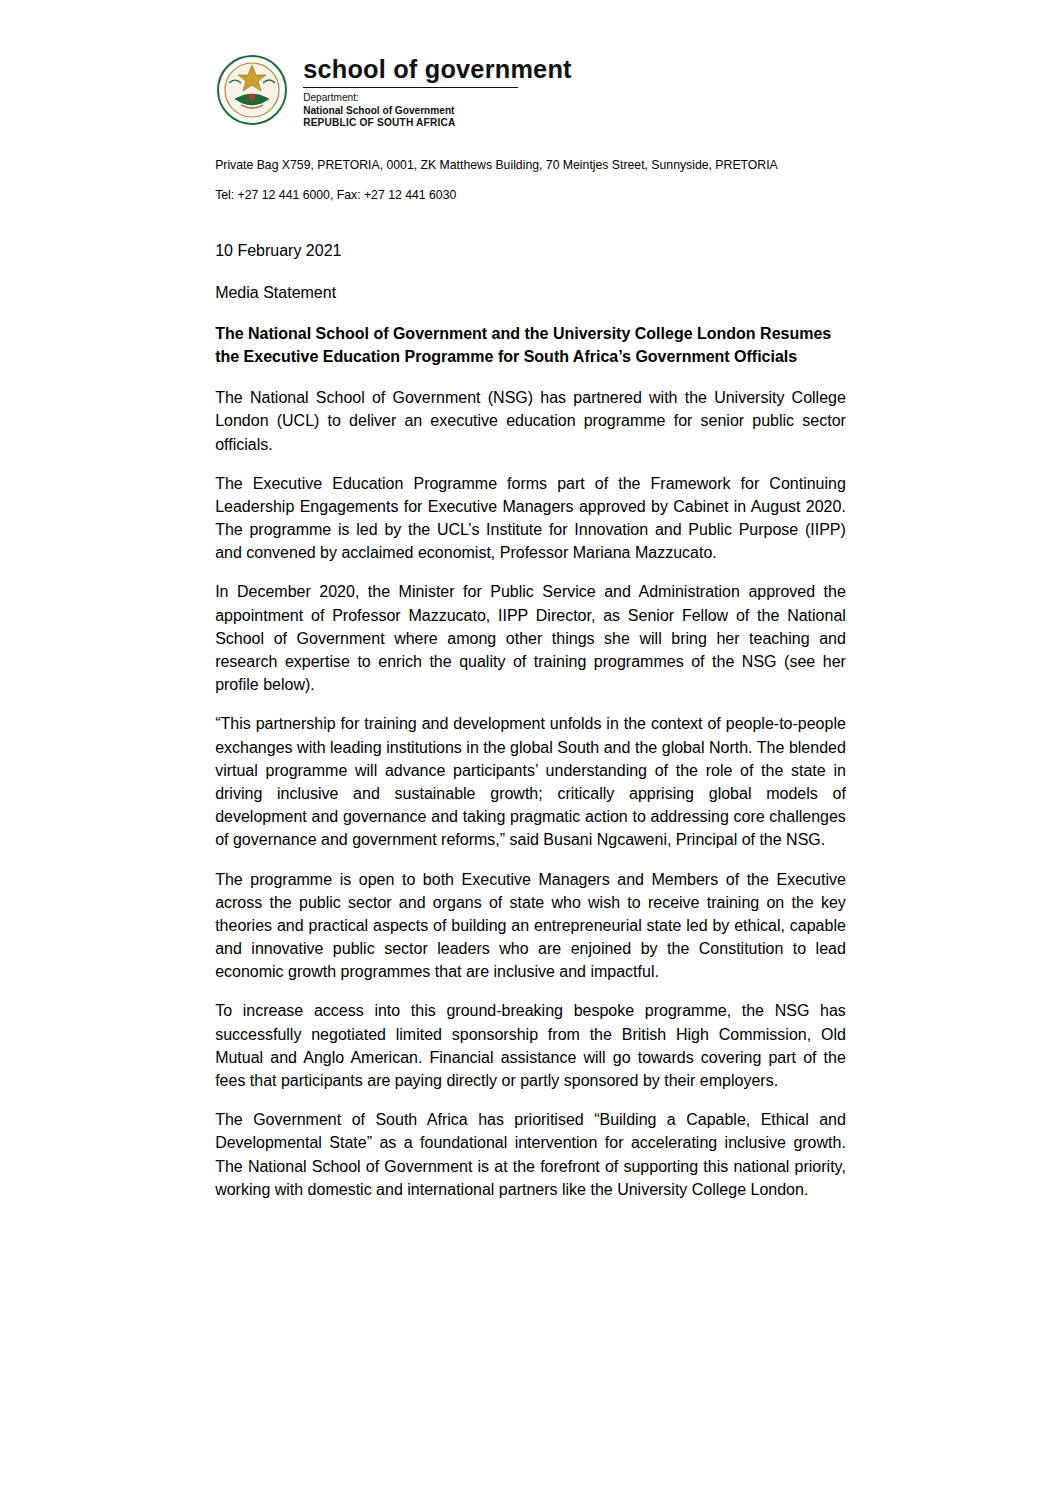school of government
Department:
National School of Government
REPUBLIC OF SOUTH AFRICA
Private Bag X759, PRETORIA, 0001, ZK Matthews Building, 70 Meintjes Street, Sunnyside, PRETORIA
Tel: +27 12 441 6000, Fax: +27 12 441 6030
10 February 2021
Media Statement
The National School of Government and the University College London Resumes the Executive Education Programme for South Africa’s Government Officials
The National School of Government (NSG) has partnered with the University College London (UCL) to deliver an executive education programme for senior public sector officials.
The Executive Education Programme forms part of the Framework for Continuing Leadership Engagements for Executive Managers approved by Cabinet in August 2020. The programme is led by the UCL’s Institute for Innovation and Public Purpose (IIPP) and convened by acclaimed economist, Professor Mariana Mazzucato.
In December 2020, the Minister for Public Service and Administration approved the appointment of Professor Mazzucato, IIPP Director, as Senior Fellow of the National School of Government where among other things she will bring her teaching and research expertise to enrich the quality of training programmes of the NSG (see her profile below).
“This partnership for training and development unfolds in the context of people-to-people exchanges with leading institutions in the global South and the global North. The blended virtual programme will advance participants’ understanding of the role of the state in driving inclusive and sustainable growth; critically apprising global models of development and governance and taking pragmatic action to addressing core challenges of governance and government reforms,” said Busani Ngcaweni, Principal of the NSG.
The programme is open to both Executive Managers and Members of the Executive across the public sector and organs of state who wish to receive training on the key theories and practical aspects of building an entrepreneurial state led by ethical, capable and innovative public sector leaders who are enjoined by the Constitution to lead economic growth programmes that are inclusive and impactful.
To increase access into this ground-breaking bespoke programme, the NSG has successfully negotiated limited sponsorship from the British High Commission, Old Mutual and Anglo American. Financial assistance will go towards covering part of the fees that participants are paying directly or partly sponsored by their employers.
The Government of South Africa has prioritised “Building a Capable, Ethical and Developmental State” as a foundational intervention for accelerating inclusive growth. The National School of Government is at the forefront of supporting this national priority, working with domestic and international partners like the University College London.